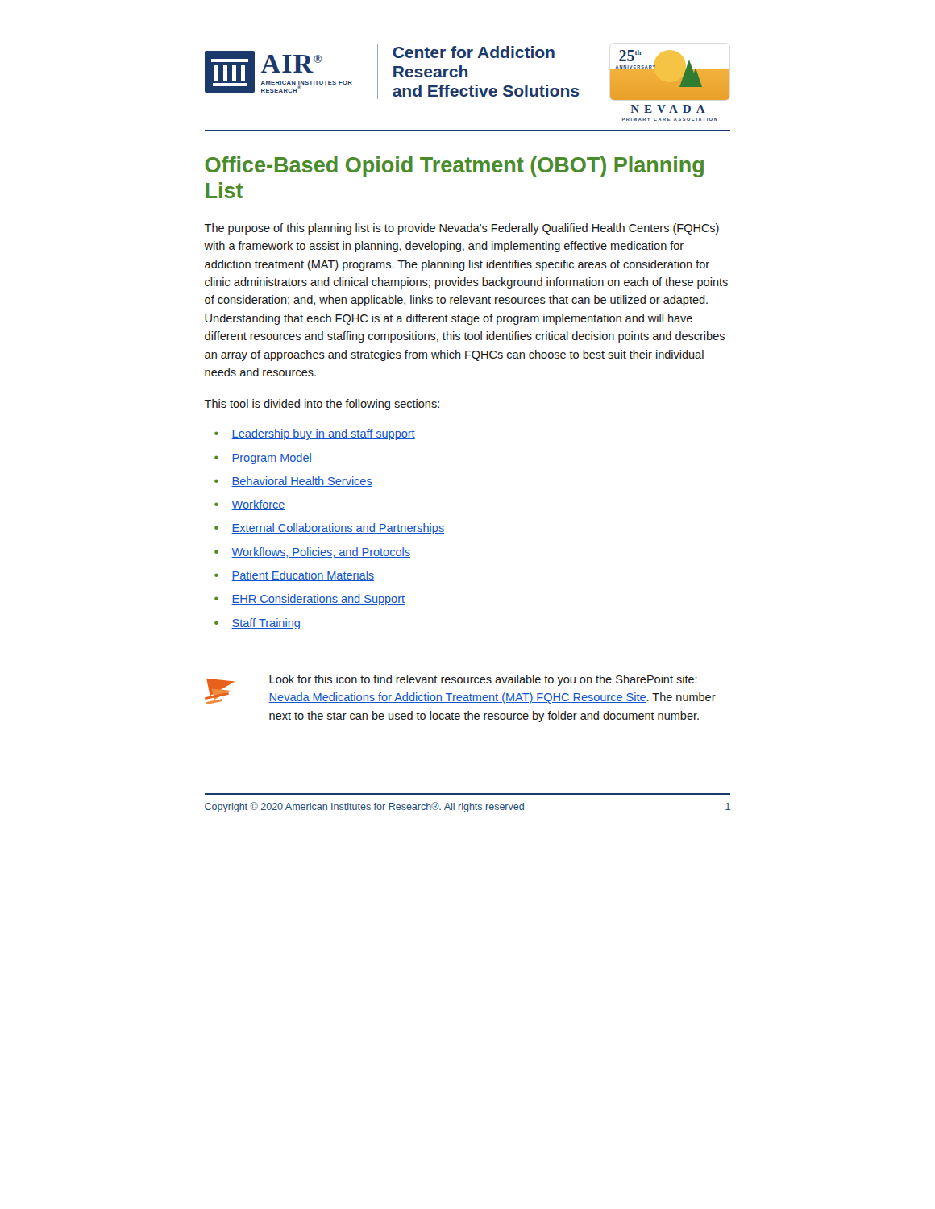AIR®
American Institutes for Research®
Center for Addiction Research
and Effective Solutions
25th
ANNIVERSARY
NEVADA
PRIMARY CARE ASSOCIATION
Office-Based Opioid Treatment (OBOT) Planning List
The purpose of this planning list is to provide Nevada’s Federally Qualified Health Centers (FQHCs) with a framework to assist in planning, developing, and implementing effective medication for addiction treatment (MAT) programs. The planning list identifies specific areas of consideration for clinic administrators and clinical champions; provides background information on each of these points of consideration; and, when applicable, links to relevant resources that can be utilized or adapted. Understanding that each FQHC is at a different stage of program implementation and will have different resources and staffing compositions, this tool identifies critical decision points and describes an array of approaches and strategies from which FQHCs can choose to best suit their individual needs and resources.
This tool is divided into the following sections:
Leadership buy-in and staff support
Program Model
Behavioral Health Services
Workforce
External Collaborations and Partnerships
Workflows, Policies, and Protocols
Patient Education Materials
EHR Considerations and Support
Staff Training
Look for this icon to find relevant resources available to you on the SharePoint site: Nevada Medications for Addiction Treatment (MAT) FQHC Resource Site. The number next to the star can be used to locate the resource by folder and document number.
Copyright © 2020 American Institutes for Research®. All rights reserved 1